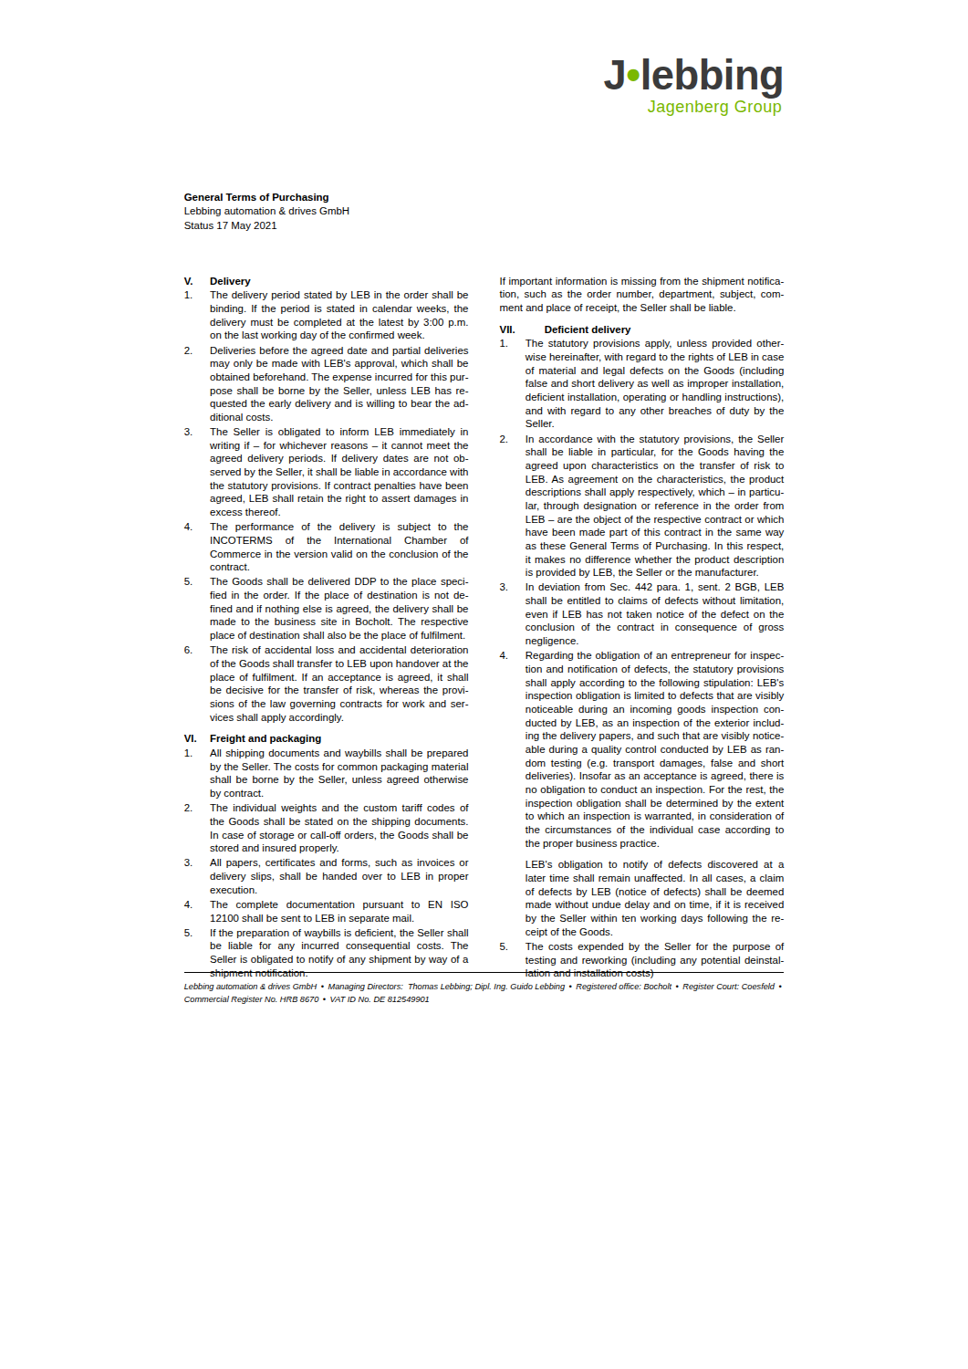J•lebbing
Jagenberg Group
General Terms of Purchasing
Lebbing automation & drives GmbH
Status 17 May 2021
V. Delivery
1. The delivery period stated by LEB in the order shall be binding. If the period is stated in calendar weeks, the delivery must be completed at the latest by 3:00 p.m. on the last working day of the confirmed week.
2. Deliveries before the agreed date and partial deliveries may only be made with LEB's approval, which shall be obtained beforehand. The expense incurred for this purpose shall be borne by the Seller, unless LEB has requested the early delivery and is willing to bear the additional costs.
3. The Seller is obligated to inform LEB immediately in writing if – for whichever reasons – it cannot meet the agreed delivery periods. If delivery dates are not observed by the Seller, it shall be liable in accordance with the statutory provisions. If contract penalties have been agreed, LEB shall retain the right to assert damages in excess thereof.
4. The performance of the delivery is subject to the INCOTERMS of the International Chamber of Commerce in the version valid on the conclusion of the contract.
5. The Goods shall be delivered DDP to the place specified in the order. If the place of destination is not defined and if nothing else is agreed, the delivery shall be made to the business site in Bocholt. The respective place of destination shall also be the place of fulfilment.
6. The risk of accidental loss and accidental deterioration of the Goods shall transfer to LEB upon handover at the place of fulfilment. If an acceptance is agreed, it shall be decisive for the transfer of risk, whereas the provisions of the law governing contracts for work and services shall apply accordingly.
VI. Freight and packaging
1. All shipping documents and waybills shall be prepared by the Seller. The costs for common packaging material shall be borne by the Seller, unless agreed otherwise by contract.
2. The individual weights and the custom tariff codes of the Goods shall be stated on the shipping documents. In case of storage or call-off orders, the Goods shall be stored and insured properly.
3. All papers, certificates and forms, such as invoices or delivery slips, shall be handed over to LEB in proper execution.
4. The complete documentation pursuant to EN ISO 12100 shall be sent to LEB in separate mail.
5. If the preparation of waybills is deficient, the Seller shall be liable for any incurred consequential costs. The Seller is obligated to notify of any shipment by way of a shipment notification.
If important information is missing from the shipment notification, such as the order number, department, subject, comment and place of receipt, the Seller shall be liable.
VII. Deficient delivery
1. The statutory provisions apply, unless provided otherwise hereinafter, with regard to the rights of LEB in case of material and legal defects on the Goods (including false and short delivery as well as improper installation, deficient installation, operating or handling instructions), and with regard to any other breaches of duty by the Seller.
2. In accordance with the statutory provisions, the Seller shall be liable in particular, for the Goods having the agreed upon characteristics on the transfer of risk to LEB. As agreement on the characteristics, the product descriptions shall apply respectively, which – in particular, through designation or reference in the order from LEB – are the object of the respective contract or which have been made part of this contract in the same way as these General Terms of Purchasing. In this respect, it makes no difference whether the product description is provided by LEB, the Seller or the manufacturer.
3. In deviation from Sec. 442 para. 1, sent. 2 BGB, LEB shall be entitled to claims of defects without limitation, even if LEB has not taken notice of the defect on the conclusion of the contract in consequence of gross negligence.
4. Regarding the obligation of an entrepreneur for inspection and notification of defects, the statutory provisions shall apply according to the following stipulation: LEB's inspection obligation is limited to defects that are visibly noticeable during an incoming goods inspection conducted by LEB, as an inspection of the exterior including the delivery papers, and such that are visibly noticeable during a quality control conducted by LEB as random testing (e.g. transport damages, false and short deliveries). Insofar as an acceptance is agreed, there is no obligation to conduct an inspection. For the rest, the inspection obligation shall be determined by the extent to which an inspection is warranted, in consideration of the circumstances of the individual case according to the proper business practice.
LEB's obligation to notify of defects discovered at a later time shall remain unaffected. In all cases, a claim of defects by LEB (notice of defects) shall be deemed made without undue delay and on time, if it is received by the Seller within ten working days following the receipt of the Goods.
5. The costs expended by the Seller for the purpose of testing and reworking (including any potential deinstallation and installation costs)
Lebbing automation & drives GmbH • Managing Directors: Thomas Lebbing; Dipl. Ing. Guido Lebbing • Registered office: Bocholt • Register Court: Coesfeld •
Commercial Register No. HRB 8670 • VAT ID No. DE 812549901